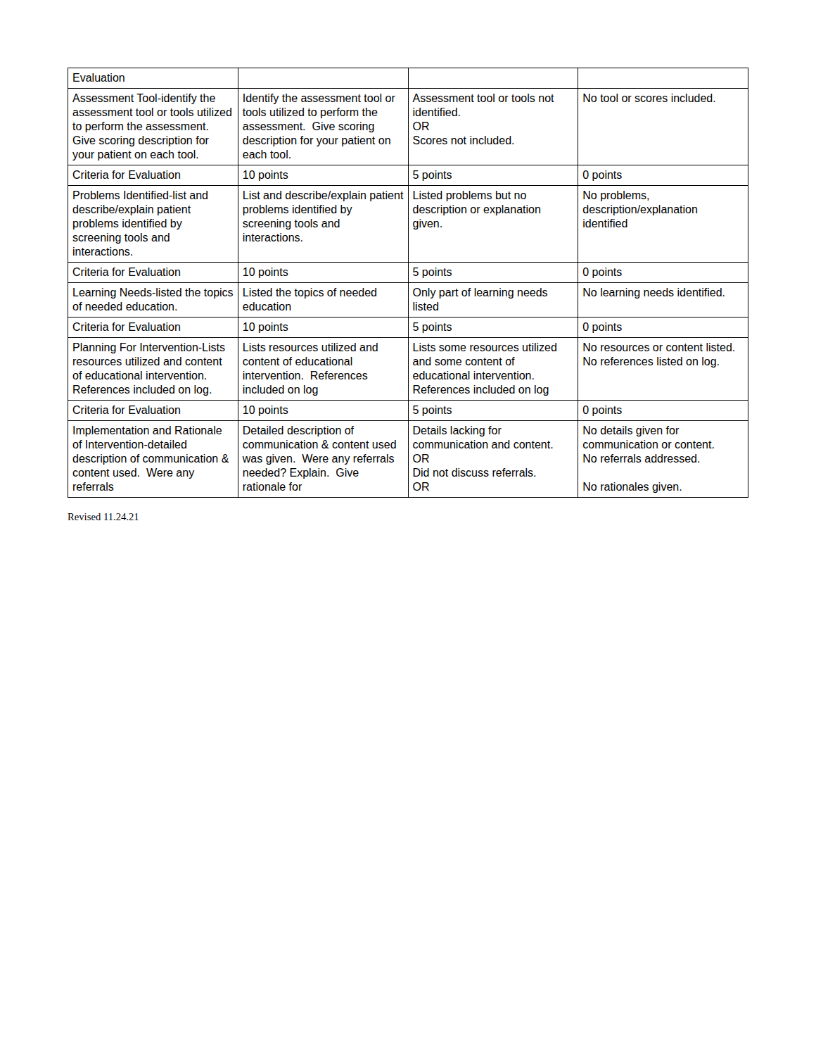| Evaluation | | | |
| Assessment Tool-identify the assessment tool or tools utilized to perform the assessment. Give scoring description for your patient on each tool. | Identify the assessment tool or tools utilized to perform the assessment. Give scoring description for your patient on each tool. | Assessment tool or tools not identified. OR Scores not included. | No tool or scores included. |
| Criteria for Evaluation | 10 points | 5 points | 0 points |
| Problems Identified-list and describe/explain patient problems identified by screening tools and interactions. | List and describe/explain patient problems identified by screening tools and interactions. | Listed problems but no description or explanation given. | No problems, description/explanation identified |
| Criteria for Evaluation | 10 points | 5 points | 0 points |
| Learning Needs-listed the topics of needed education. | Listed the topics of needed education | Only part of learning needs listed | No learning needs identified. |
| Criteria for Evaluation | 10 points | 5 points | 0 points |
| Planning For Intervention-Lists resources utilized and content of educational intervention. References included on log. | Lists resources utilized and content of educational intervention. References included on log | Lists some resources utilized and some content of educational intervention. References included on log | No resources or content listed. No references listed on log. |
| Criteria for Evaluation | 10 points | 5 points | 0 points |
| Implementation and Rationale of Intervention-detailed description of communication & content used. Were any referrals | Detailed description of communication & content used was given. Were any referrals needed? Explain. Give rationale for | Details lacking for communication and content. OR Did not discuss referrals. OR | No details given for communication or content. No referrals addressed. No rationales given. |
Revised 11.24.21